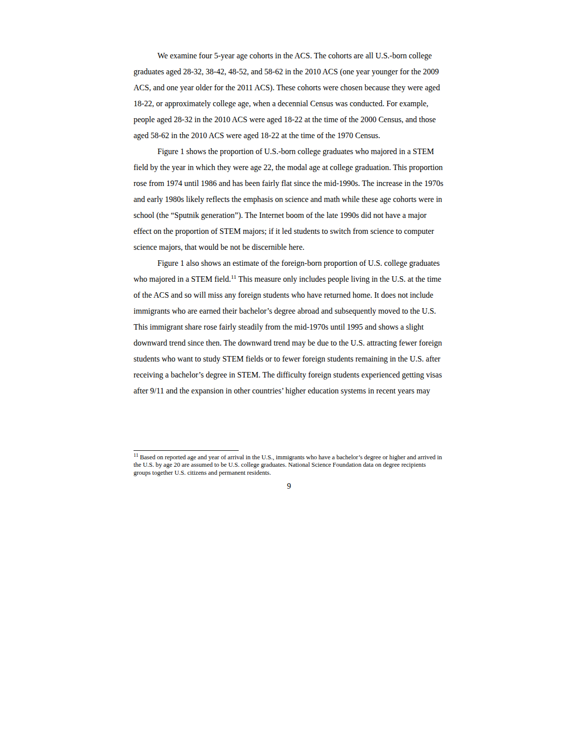We examine four 5-year age cohorts in the ACS. The cohorts are all U.S.-born college graduates aged 28-32, 38-42, 48-52, and 58-62 in the 2010 ACS (one year younger for the 2009 ACS, and one year older for the 2011 ACS). These cohorts were chosen because they were aged 18-22, or approximately college age, when a decennial Census was conducted. For example, people aged 28-32 in the 2010 ACS were aged 18-22 at the time of the 2000 Census, and those aged 58-62 in the 2010 ACS were aged 18-22 at the time of the 1970 Census.
Figure 1 shows the proportion of U.S.-born college graduates who majored in a STEM field by the year in which they were age 22, the modal age at college graduation. This proportion rose from 1974 until 1986 and has been fairly flat since the mid-1990s. The increase in the 1970s and early 1980s likely reflects the emphasis on science and math while these age cohorts were in school (the “Sputnik generation”). The Internet boom of the late 1990s did not have a major effect on the proportion of STEM majors; if it led students to switch from science to computer science majors, that would be not be discernible here.
Figure 1 also shows an estimate of the foreign-born proportion of U.S. college graduates who majored in a STEM field.11 This measure only includes people living in the U.S. at the time of the ACS and so will miss any foreign students who have returned home. It does not include immigrants who are earned their bachelor’s degree abroad and subsequently moved to the U.S. This immigrant share rose fairly steadily from the mid-1970s until 1995 and shows a slight downward trend since then. The downward trend may be due to the U.S. attracting fewer foreign students who want to study STEM fields or to fewer foreign students remaining in the U.S. after receiving a bachelor’s degree in STEM. The difficulty foreign students experienced getting visas after 9/11 and the expansion in other countries’ higher education systems in recent years may
11 Based on reported age and year of arrival in the U.S., immigrants who have a bachelor’s degree or higher and arrived in the U.S. by age 20 are assumed to be U.S. college graduates. National Science Foundation data on degree recipients groups together U.S. citizens and permanent residents.
9